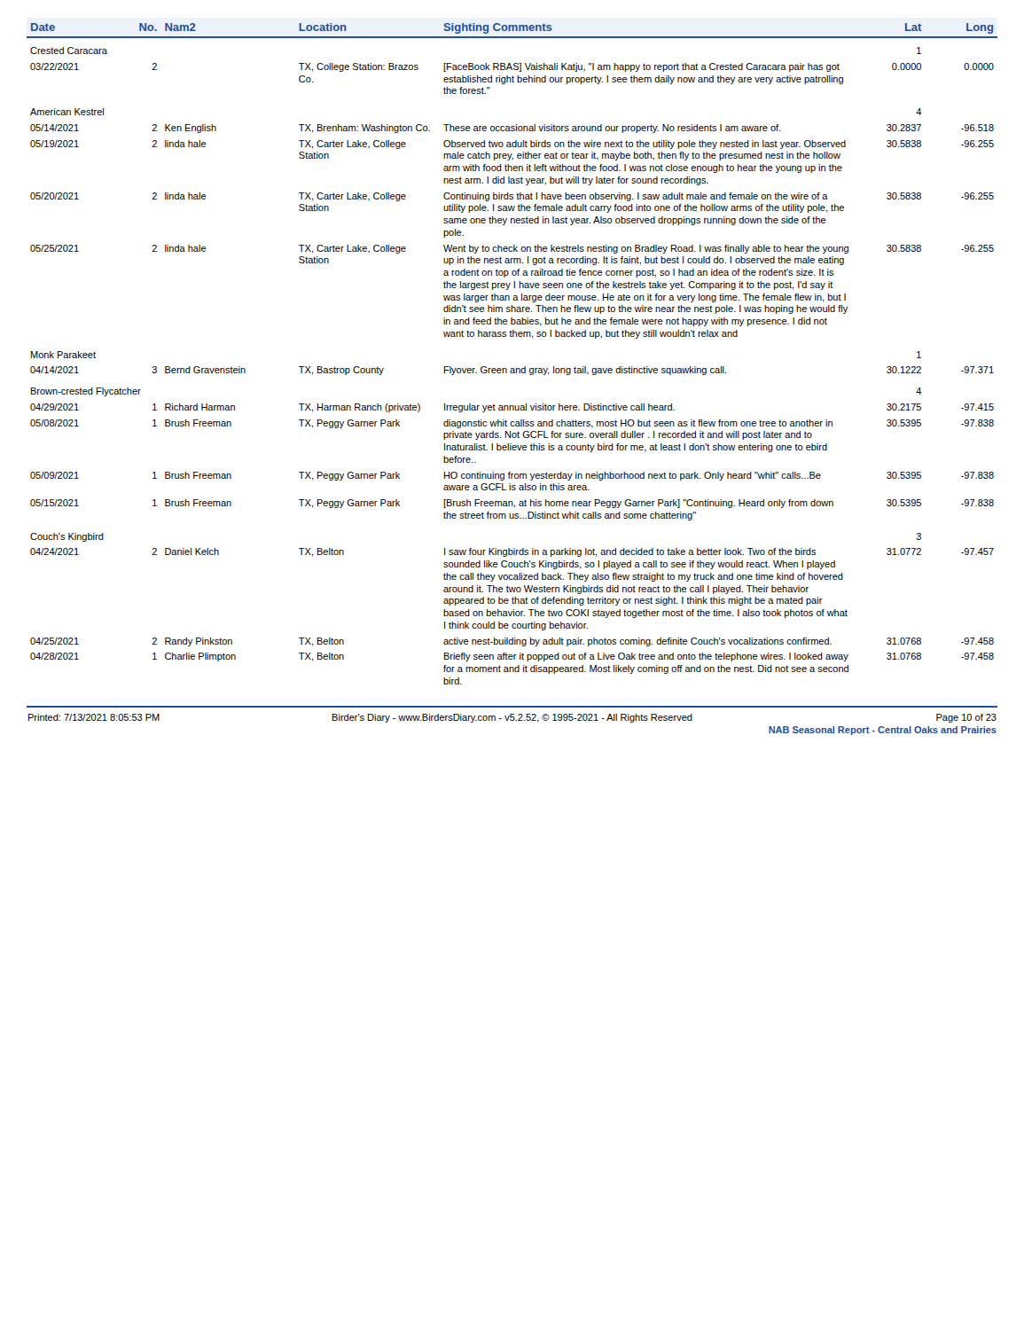| Date | No. | Nam2 | Location | Sighting Comments | Lat | Long |
| --- | --- | --- | --- | --- | --- | --- |
| Crested Caracara | 1 | |
| 03/22/2021 | 2 | | TX, College Station: Brazos Co. | [FaceBook RBAS] Vaishali Katju, "I am happy to report that a Crested Caracara pair has got established right behind our property. I see them daily now and they are very active patrolling the forest." | 0.0000 | 0.0000 |
| American Kestrel | 4 | |
| 05/14/2021 | 2 | Ken English | TX, Brenham: Washington Co. | These are occasional visitors around our property. No residents I am aware of. | 30.2837 | -96.518 |
| 05/19/2021 | 2 | linda hale | TX, Carter Lake, College Station | Observed two adult birds on the wire next to the utility pole they nested in last year. Observed male catch prey, either eat or tear it, maybe both, then fly to the presumed nest in the hollow arm with food then it left without the food. I was not close enough to hear the young up in the nest arm. I did last year, but will try later for sound recordings. | 30.5838 | -96.255 |
| 05/20/2021 | 2 | linda hale | TX, Carter Lake, College Station | Continuing birds that I have been observing. I saw adult male and female on the wire of a utility pole. I saw the female adult carry food into one of the hollow arms of the utility pole, the same one they nested in last year. Also observed droppings running down the side of the pole. | 30.5838 | -96.255 |
| 05/25/2021 | 2 | linda hale | TX, Carter Lake, College Station | Went by to check on the kestrels nesting on Bradley Road. I was finally able to hear the young up in the nest arm. I got a recording. It is faint, but best I could do. I observed the male eating a rodent on top of a railroad tie fence corner post, so I had an idea of the rodent's size. It is the largest prey I have seen one of the kestrels take yet. Comparing it to the post, I'd say it was larger than a large deer mouse. He ate on it for a very long time. The female flew in, but I didn't see him share. Then he flew up to the wire near the nest pole. I was hoping he would fly in and feed the babies, but he and the female were not happy with my presence. I did not want to harass them, so I backed up, but they still wouldn't relax and | 30.5838 | -96.255 |
| Monk Parakeet | 1 | |
| 04/14/2021 | 3 | Bernd Gravenstein | TX, Bastrop County | Flyover. Green and gray, long tail, gave distinctive squawking call. | 30.1222 | -97.371 |
| Brown-crested Flycatcher | 4 | |
| 04/29/2021 | 1 | Richard Harman | TX, Harman Ranch (private) | Irregular yet annual visitor here. Distinctive call heard. | 30.2175 | -97.415 |
| 05/08/2021 | 1 | Brush Freeman | TX, Peggy Garner Park | diagonstic whit callss and chatters, most HO but seen as it flew from one tree to another in private yards. Not GCFL for sure. overall duller . I recorded it and will post later and to Inaturalist. I believe this is a county bird for me, at least I don't show entering one to ebird before.. | 30.5395 | -97.838 |
| 05/09/2021 | 1 | Brush Freeman | TX, Peggy Garner Park | HO continuing from yesterday in neighborhood next to park. Only heard "whit" calls...Be aware a GCFL is also in this area. | 30.5395 | -97.838 |
| 05/15/2021 | 1 | Brush Freeman | TX, Peggy Garner Park | [Brush Freeman, at his home near Peggy Garner Park] "Continuing. Heard only from down the street from us...Distinct whit calls and some chattering" | 30.5395 | -97.838 |
| Couch's Kingbird | 3 | |
| 04/24/2021 | 2 | Daniel Kelch | TX, Belton | I saw four Kingbirds in a parking lot, and decided to take a better look. Two of the birds sounded like Couch's Kingbirds, so I played a call to see if they would react. When I played the call they vocalized back. They also flew straight to my truck and one time kind of hovered around it. The two Western Kingbirds did not react to the call I played. Their behavior appeared to be that of defending territory or nest sight. I think this might be a mated pair based on behavior. The two COKI stayed together most of the time. I also took photos of what I think could be courting behavior. | 31.0772 | -97.457 |
| 04/25/2021 | 2 | Randy Pinkston | TX, Belton | active nest-building by adult pair. photos coming. definite Couch's vocalizations confirmed. | 31.0768 | -97.458 |
| 04/28/2021 | 1 | Charlie Plimpton | TX, Belton | Briefly seen after it popped out of a Live Oak tree and onto the telephone wires. I looked away for a moment and it disappeared. Most likely coming off and on the nest. Did not see a second bird. | 31.0768 | -97.458 |
| Printed: 7/13/2021 8:05:53 PM | Birder's Diary - www.BirdersDiary.com - v5.2.52, © 1995-2021 - All Rights Reserved | Page 10 of 23 |
| NAB Seasonal Report - Central Oaks and Prairies |